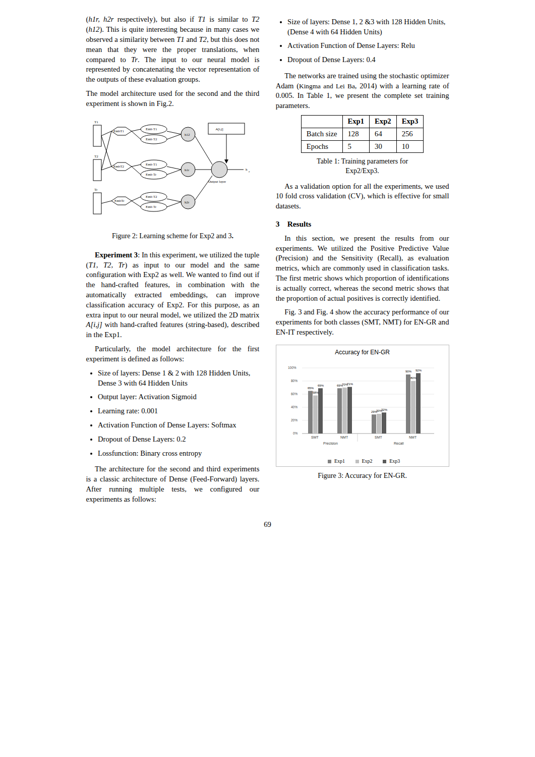(h1r, h2r respectively), but also if T1 is similar to T2 (h12). This is quite interesting because in many cases we observed a similarity between T1 and T2, but this does not mean that they were the proper translations, when compared to Tr. The input to our neural model is represented by concatenating the vector representation of the outputs of these evaluation groups.
The model architecture used for the second and the third experiment is shown in Fig.2.
T1 T2 Tr EmbT1 EmbT2 EmbTr Emb T1 Emb T2 Emb T1 Emb Tr Emb T2 Emb Tr h12 h1r h2r A[i,j] h y Output layer
Figure 2: Learning scheme for Exp2 and 3.
Experiment 3: In this experiment, we utilized the tuple (T1, T2, Tr) as input to our model and the same configuration with Exp2 as well. We wanted to find out if the hand-crafted features, in combination with the automatically extracted embeddings, can improve classification accuracy of Exp2. For this purpose, as an extra input to our neural model, we utilized the 2D matrix A[i,j] with hand-crafted features (string-based), described in the Exp1.
Particularly, the model architecture for the first experiment is defined as follows:
Size of layers: Dense 1 & 2 with 128 Hidden Units, Dense 3 with 64 Hidden Units
Output layer: Activation Sigmoid
Learning rate: 0.001
Activation Function of Dense Layers: Softmax
Dropout of Dense Layers: 0.2
Lossfunction: Binary cross entropy
The architecture for the second and third experiments is a classic architecture of Dense (Feed-Forward) layers. After running multiple tests, we configured our experiments as follows:
Size of layers: Dense 1, 2 &3 with 128 Hidden Units, (Dense 4 with 64 Hidden Units)
Activation Function of Dense Layers: Relu
Dropout of Dense Layers: 0.4
The networks are trained using the stochastic optimizer Adam (Kingma and Lei Ba, 2014) with a learning rate of 0.005. In Table 1, we present the complete set training parameters.
| | Exp1 | Exp2 | Exp3 |
| --- | --- | --- | --- |
| Batch size | 128 | 64 | 256 |
| Epochs | 5 | 30 | 10 |
Table 1: Training parameters for
Exp2/Exp3.
As a validation option for all the experiments, we used 10 fold cross validation (CV), which is effective for small datasets.
3 Results
In this section, we present the results from our experiments. We utilized the Positive Predictive Value (Precision) and the Sensitivity (Recall), as evaluation metrics, which are commonly used in classification tasks. The first metric shows which proportion of identifications is actually correct, whereas the second metric shows that the proportion of actual positives is correctly identified.
Fig. 3 and Fig. 4 show the accuracy performance of our experiments for both classes (SMT, NMT) for EN-GR and EN-IT respectively.
Accuracy for EN-GR
100% 80% 60% 40% 20% 0% 65% 58% 69% 69% 70% 71% 29% 30% 32% 90% 80% 92% SMT NMT SMT NMT Precision Recall
Exp1 Exp2 Exp3
Figure 3: Accuracy for EN-GR.
69